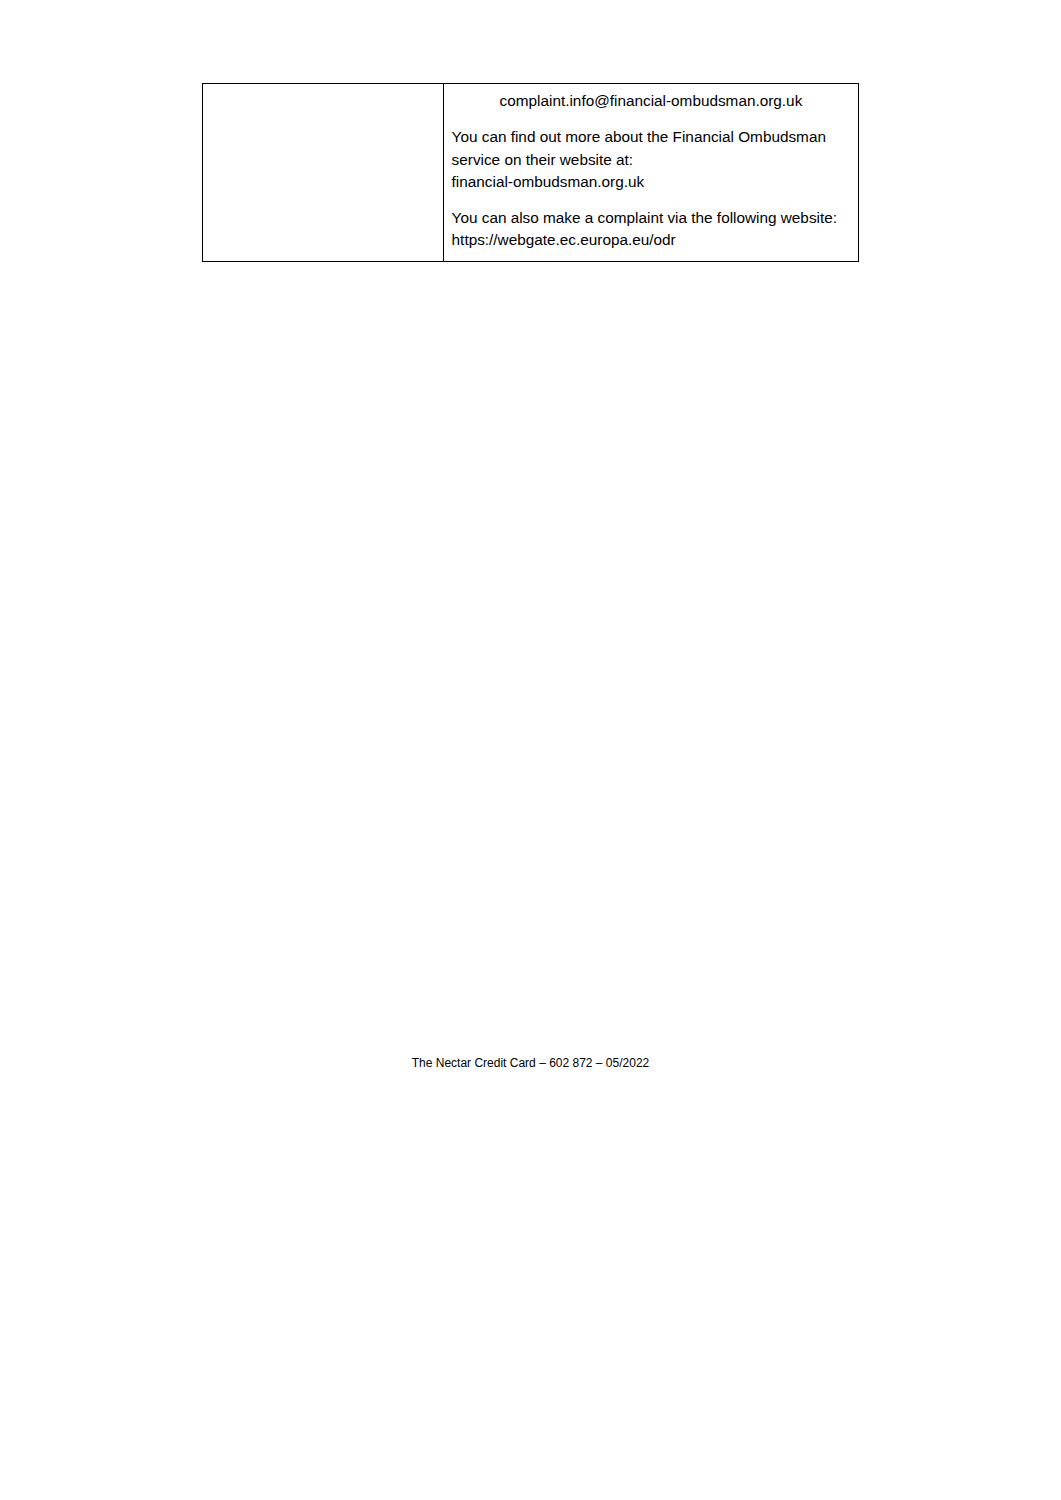| | complaint.info@financial-ombudsman.org.uk You can find out more about the Financial Ombudsman service on their website at: financial-ombudsman.org.uk You can also make a complaint via the following website: https://webgate.ec.europa.eu/odr |
The Nectar Credit Card – 602 872 – 05/2022